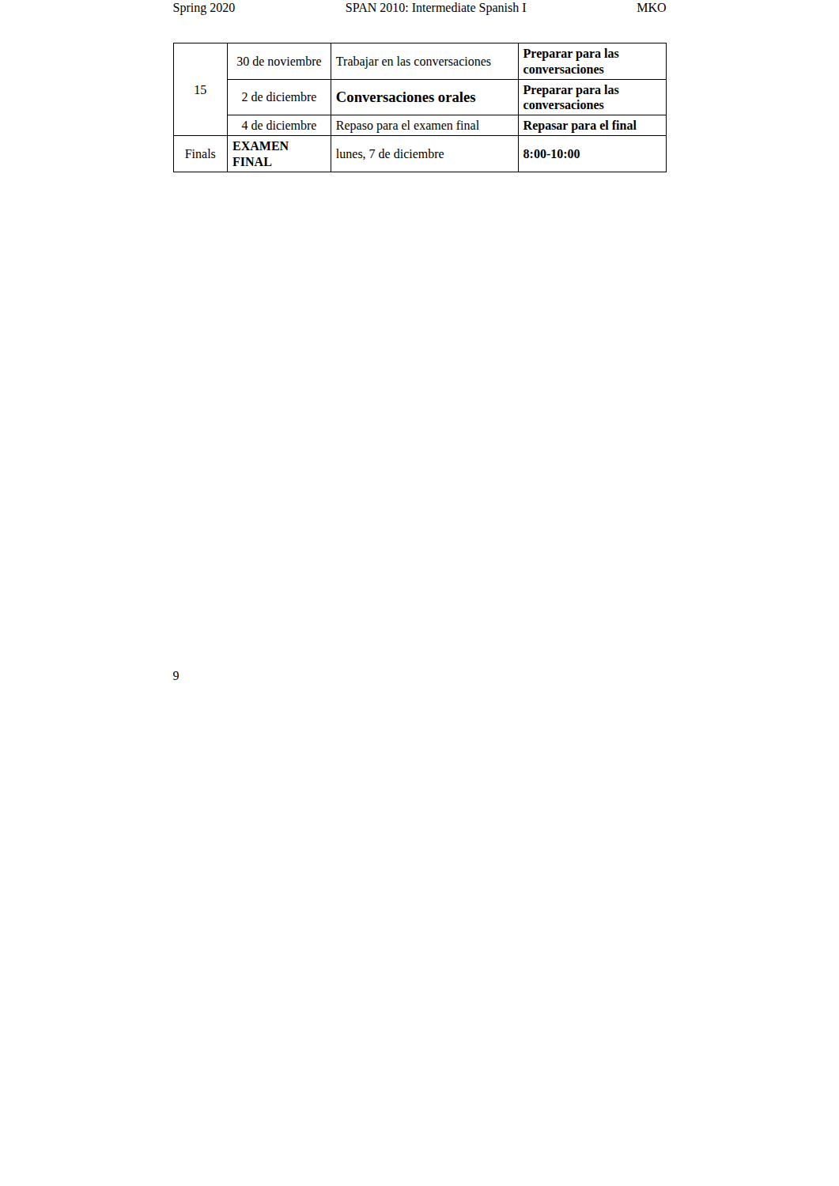Spring 2020
SPAN 2010: Intermediate Spanish I
MKO
| 15 | 30 de noviembre | Trabajar en las conversaciones | Preparar para las conversaciones |
| 2 de diciembre | Conversaciones orales | Preparar para las conversaciones |
| 4 de diciembre | Repaso para el examen final | Repasar para el final |
| Finals | EXAMEN FINAL | lunes, 7 de diciembre | 8:00-10:00 |
9